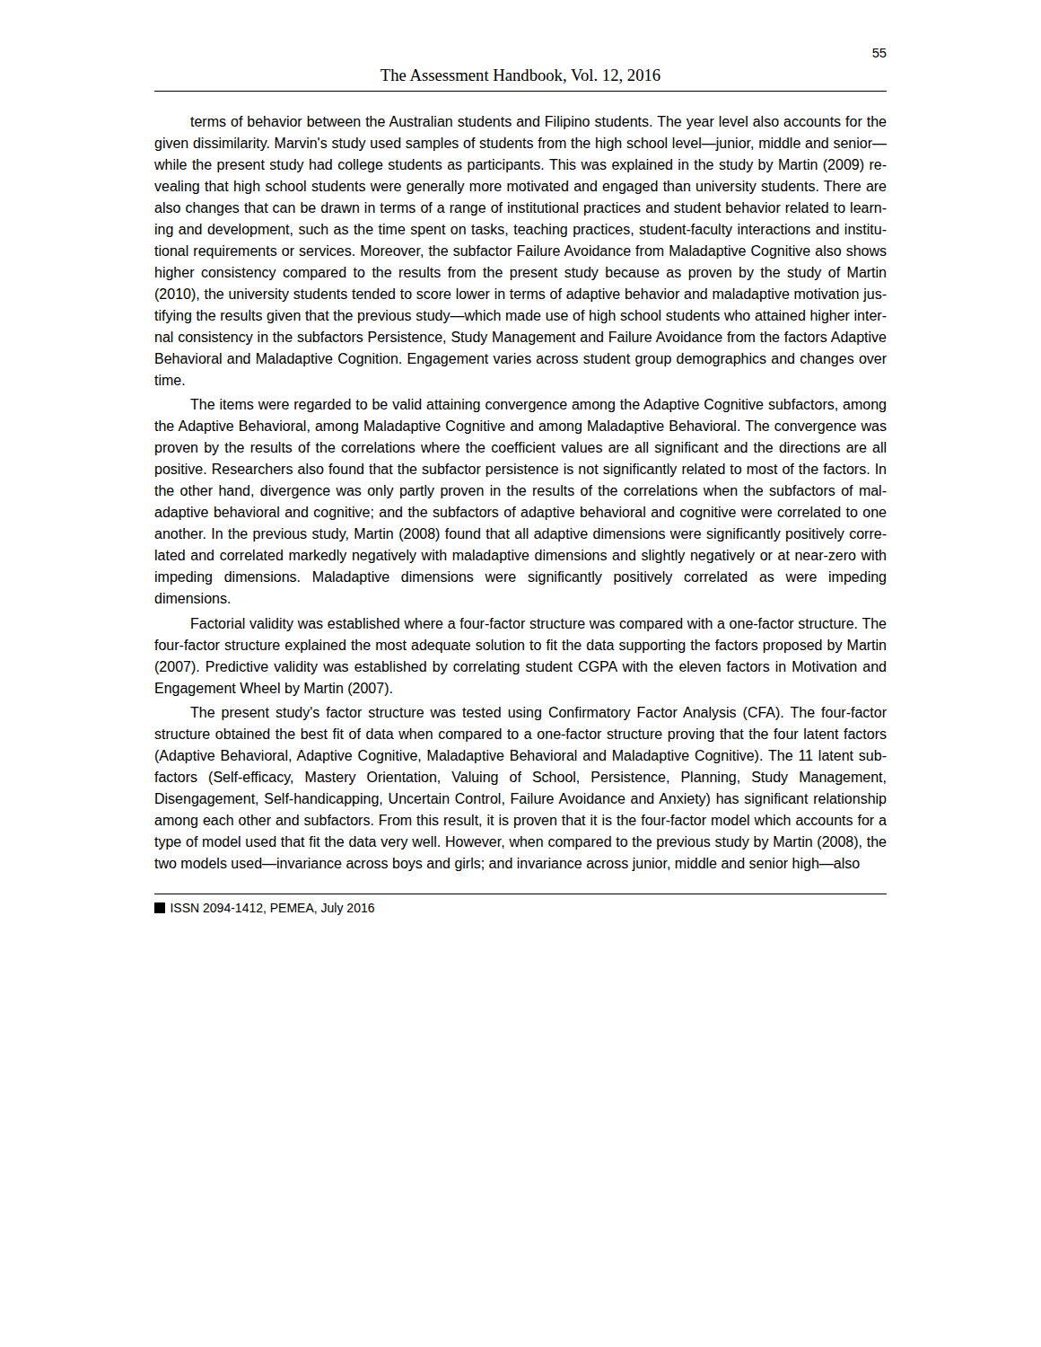55
The Assessment Handbook, Vol. 12, 2016
terms of behavior between the Australian students and Filipino students. The year level also accounts for the given dissimilarity. Marvin's study used samples of students from the high school level—junior, middle and senior—while the present study had college students as participants. This was explained in the study by Martin (2009) revealing that high school students were generally more motivated and engaged than university students. There are also changes that can be drawn in terms of a range of institutional practices and student behavior related to learning and development, such as the time spent on tasks, teaching practices, student-faculty interactions and institutional requirements or services. Moreover, the subfactor Failure Avoidance from Maladaptive Cognitive also shows higher consistency compared to the results from the present study because as proven by the study of Martin (2010), the university students tended to score lower in terms of adaptive behavior and maladaptive motivation justifying the results given that the previous study—which made use of high school students who attained higher internal consistency in the subfactors Persistence, Study Management and Failure Avoidance from the factors Adaptive Behavioral and Maladaptive Cognition. Engagement varies across student group demographics and changes over time.
The items were regarded to be valid attaining convergence among the Adaptive Cognitive subfactors, among the Adaptive Behavioral, among Maladaptive Cognitive and among Maladaptive Behavioral. The convergence was proven by the results of the correlations where the coefficient values are all significant and the directions are all positive. Researchers also found that the subfactor persistence is not significantly related to most of the factors. In the other hand, divergence was only partly proven in the results of the correlations when the subfactors of maladaptive behavioral and cognitive; and the subfactors of adaptive behavioral and cognitive were correlated to one another. In the previous study, Martin (2008) found that all adaptive dimensions were significantly positively correlated and correlated markedly negatively with maladaptive dimensions and slightly negatively or at near-zero with impeding dimensions. Maladaptive dimensions were significantly positively correlated as were impeding dimensions.
Factorial validity was established where a four-factor structure was compared with a one-factor structure. The four-factor structure explained the most adequate solution to fit the data supporting the factors proposed by Martin (2007). Predictive validity was established by correlating student CGPA with the eleven factors in Motivation and Engagement Wheel by Martin (2007).
The present study's factor structure was tested using Confirmatory Factor Analysis (CFA). The four-factor structure obtained the best fit of data when compared to a one-factor structure proving that the four latent factors (Adaptive Behavioral, Adaptive Cognitive, Maladaptive Behavioral and Maladaptive Cognitive). The 11 latent subfactors (Self-efficacy, Mastery Orientation, Valuing of School, Persistence, Planning, Study Management, Disengagement, Self-handicapping, Uncertain Control, Failure Avoidance and Anxiety) has significant relationship among each other and subfactors. From this result, it is proven that it is the four-factor model which accounts for a type of model used that fit the data very well. However, when compared to the previous study by Martin (2008), the two models used—invariance across boys and girls; and invariance across junior, middle and senior high—also
ISSN 2094-1412, PEMEA, July 2016